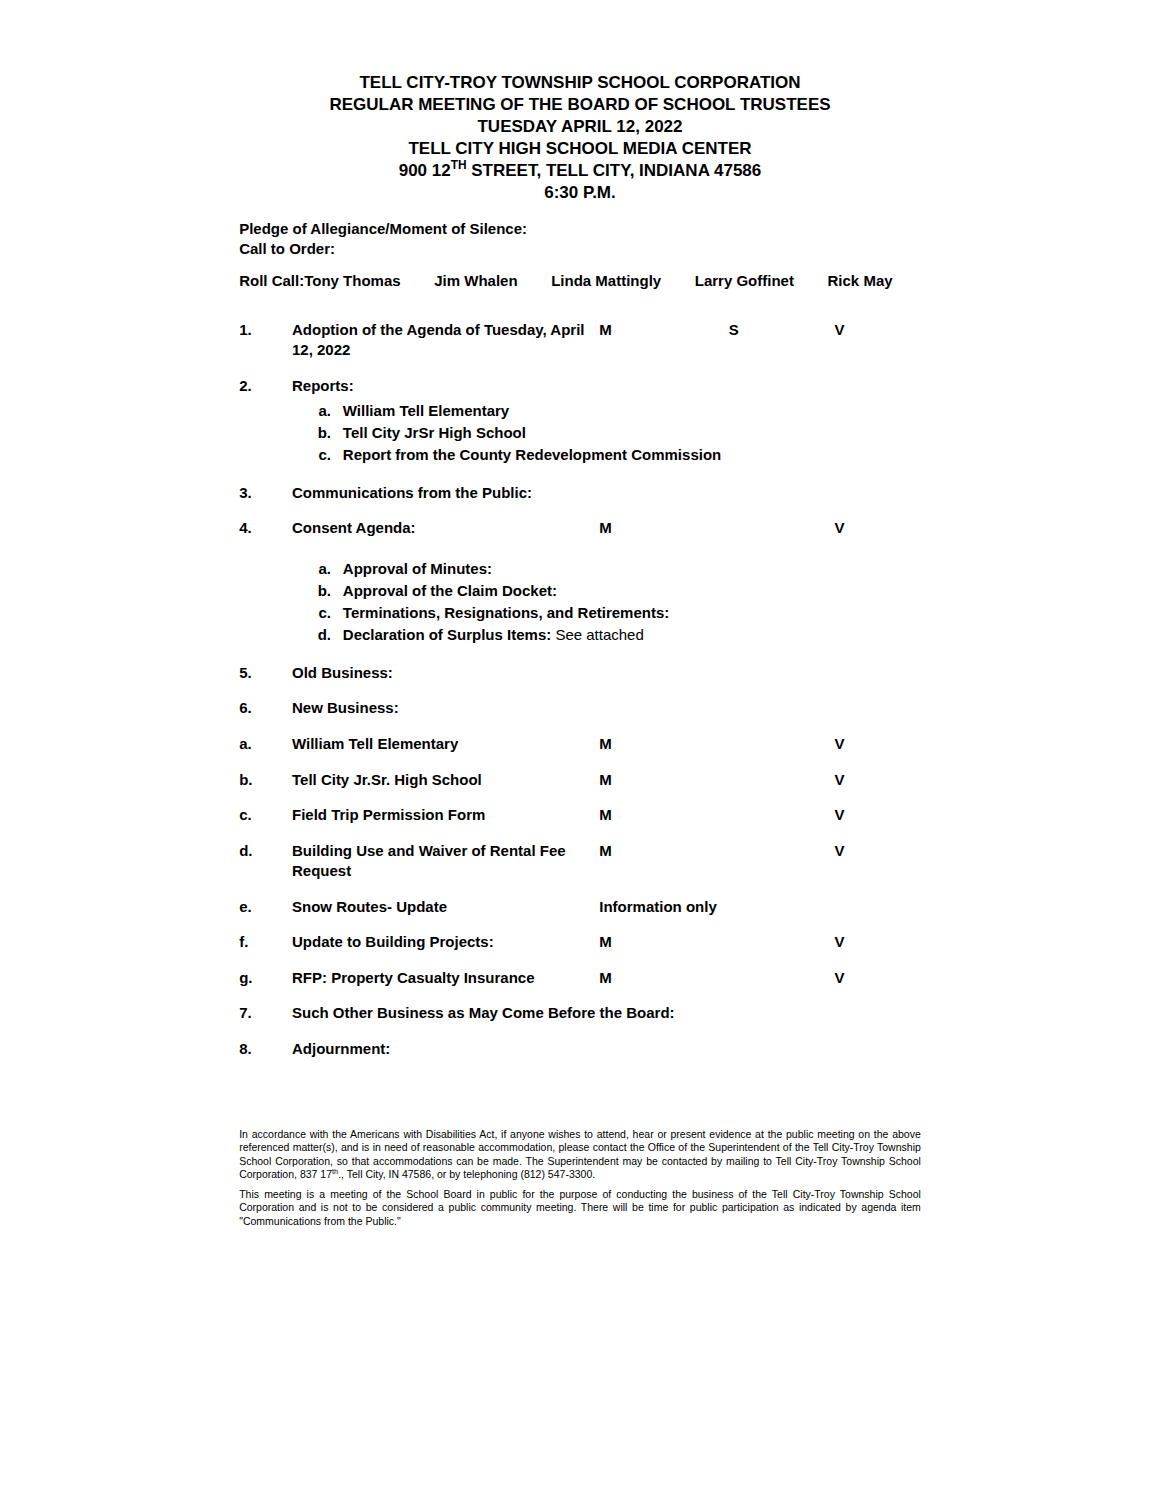TELL CITY-TROY TOWNSHIP SCHOOL CORPORATION REGULAR MEETING OF THE BOARD OF SCHOOL TRUSTEES TUESDAY APRIL 12, 2022 TELL CITY HIGH SCHOOL MEDIA CENTER 900 12TH STREET, TELL CITY, INDIANA 47586 6:30 P.M.
Pledge of Allegiance/Moment of Silence:
Call to Order:
| Roll Call: | Tony Thomas | Jim Whalen | Linda Mattingly | Larry Goffinet | Rick May |
| 1. | Adoption of the Agenda of Tuesday, April 12, 2022 | M | S | V |
| 2. | Reports: William Tell Elementary Tell City JrSr High School Report from the County Redevelopment Commission |
| 3. | Communications from the Public: |
| 4. | Consent Agenda: | M | | V |
| | Approval of Minutes: Approval of the Claim Docket: Terminations, Resignations, and Retirements: Declaration of Surplus Items: See attached |
| 5. | Old Business: |
| 6. | New Business: |
| a. | William Tell Elementary | M | | V |
| b. | Tell City Jr.Sr. High School | M | | V |
| c. | Field Trip Permission Form | M | | V |
| d. | Building Use and Waiver of Rental Fee Request | M | | V |
| e. | Snow Routes- Update | Information only |
| f. | Update to Building Projects: | M | | V |
| g. | RFP: Property Casualty Insurance | M | | V |
| 7. | Such Other Business as May Come Before the Board: |
| 8. | Adjournment: |
In accordance with the Americans with Disabilities Act, if anyone wishes to attend, hear or present evidence at the public meeting on the above referenced matter(s), and is in need of reasonable accommodation, please contact the Office of the Superintendent of the Tell City-Troy Township School Corporation, so that accommodations can be made. The Superintendent may be contacted by mailing to Tell City-Troy Township School Corporation, 837 17th., Tell City, IN 47586, or by telephoning (812) 547-3300.
This meeting is a meeting of the School Board in public for the purpose of conducting the business of the Tell City-Troy Township School Corporation and is not to be considered a public community meeting. There will be time for public participation as indicated by agenda item "Communications from the Public."